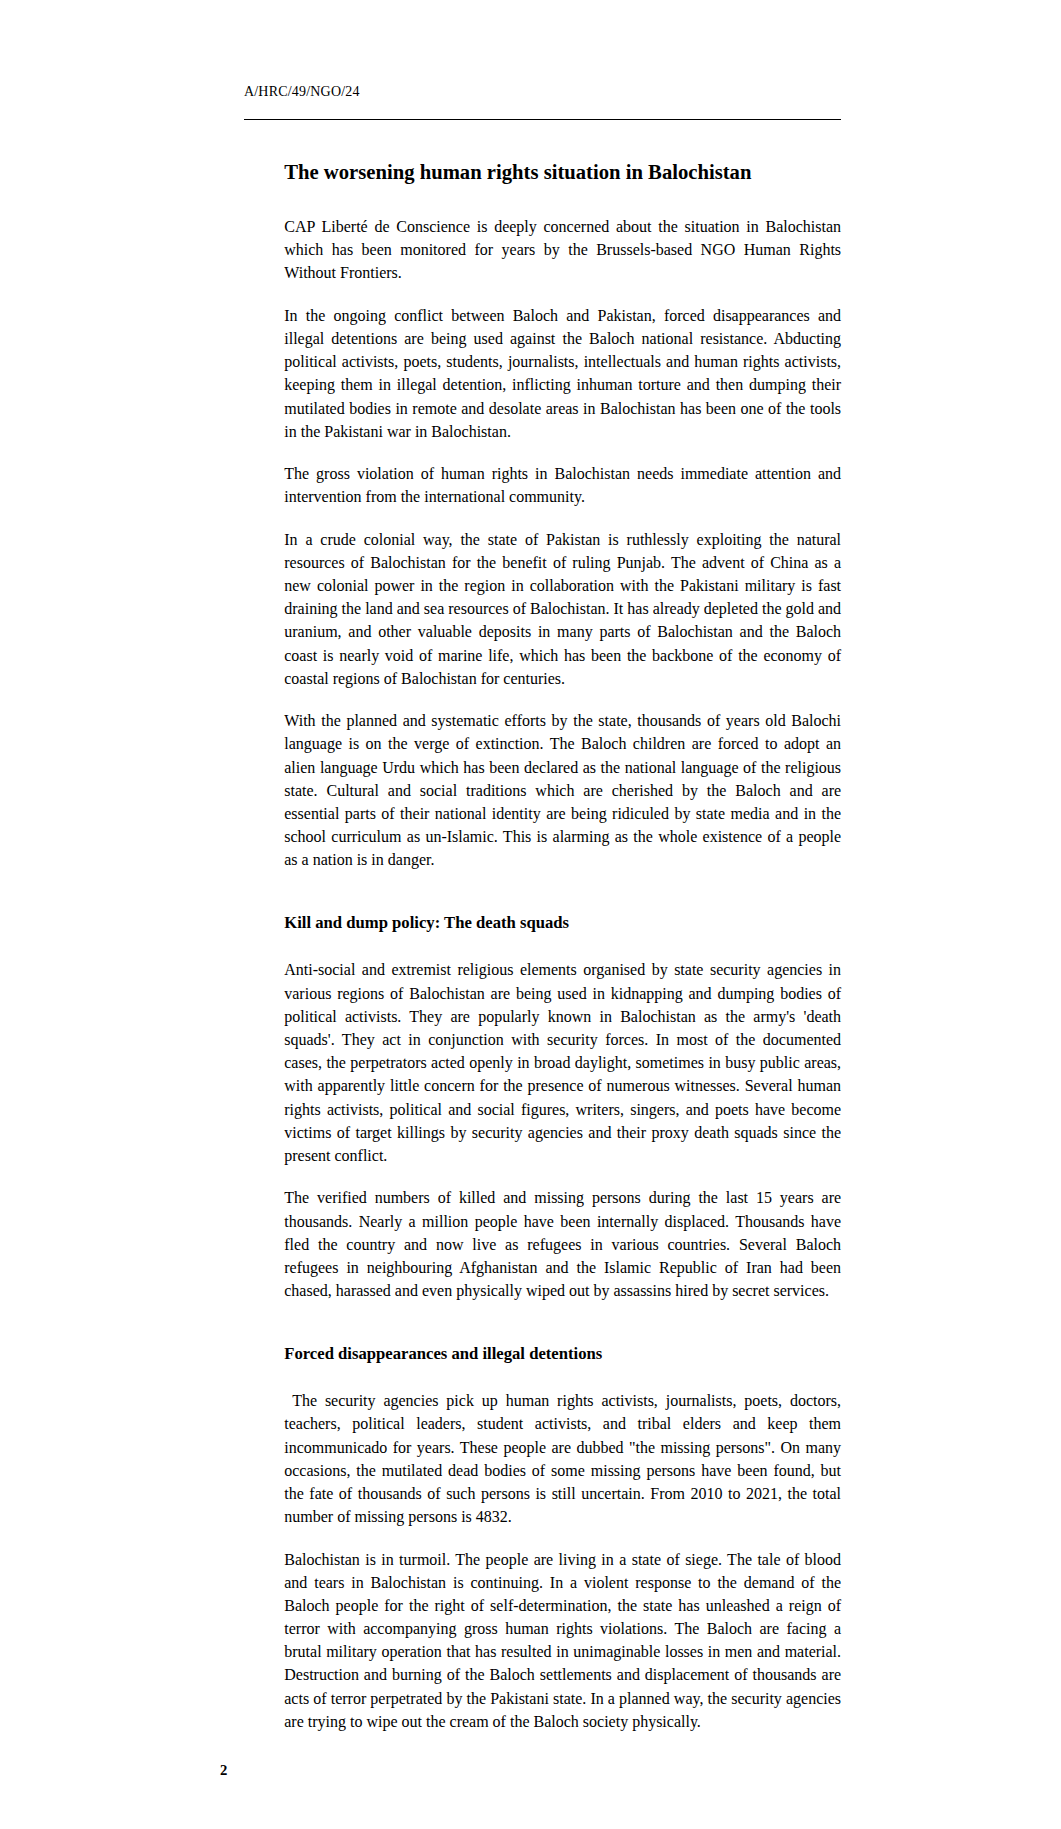A/HRC/49/NGO/24
The worsening human rights situation in Balochistan
CAP Liberté de Conscience is deeply concerned about the situation in Balochistan which has been monitored for years by the Brussels-based NGO Human Rights Without Frontiers.
In the ongoing conflict between Baloch and Pakistan, forced disappearances and illegal detentions are being used against the Baloch national resistance. Abducting political activists, poets, students, journalists, intellectuals and human rights activists, keeping them in illegal detention, inflicting inhuman torture and then dumping their mutilated bodies in remote and desolate areas in Balochistan has been one of the tools in the Pakistani war in Balochistan.
The gross violation of human rights in Balochistan needs immediate attention and intervention from the international community.
In a crude colonial way, the state of Pakistan is ruthlessly exploiting the natural resources of Balochistan for the benefit of ruling Punjab. The advent of China as a new colonial power in the region in collaboration with the Pakistani military is fast draining the land and sea resources of Balochistan. It has already depleted the gold and uranium, and other valuable deposits in many parts of Balochistan and the Baloch coast is nearly void of marine life, which has been the backbone of the economy of coastal regions of Balochistan for centuries.
With the planned and systematic efforts by the state, thousands of years old Balochi language is on the verge of extinction. The Baloch children are forced to adopt an alien language Urdu which has been declared as the national language of the religious state. Cultural and social traditions which are cherished by the Baloch and are essential parts of their national identity are being ridiculed by state media and in the school curriculum as un-Islamic. This is alarming as the whole existence of a people as a nation is in danger.
Kill and dump policy: The death squads
Anti-social and extremist religious elements organised by state security agencies in various regions of Balochistan are being used in kidnapping and dumping bodies of political activists. They are popularly known in Balochistan as the army's 'death squads'. They act in conjunction with security forces. In most of the documented cases, the perpetrators acted openly in broad daylight, sometimes in busy public areas, with apparently little concern for the presence of numerous witnesses. Several human rights activists, political and social figures, writers, singers, and poets have become victims of target killings by security agencies and their proxy death squads since the present conflict.
The verified numbers of killed and missing persons during the last 15 years are thousands. Nearly a million people have been internally displaced. Thousands have fled the country and now live as refugees in various countries. Several Baloch refugees in neighbouring Afghanistan and the Islamic Republic of Iran had been chased, harassed and even physically wiped out by assassins hired by secret services.
Forced disappearances and illegal detentions
The security agencies pick up human rights activists, journalists, poets, doctors, teachers, political leaders, student activists, and tribal elders and keep them incommunicado for years. These people are dubbed "the missing persons". On many occasions, the mutilated dead bodies of some missing persons have been found, but the fate of thousands of such persons is still uncertain. From 2010 to 2021, the total number of missing persons is 4832.
Balochistan is in turmoil. The people are living in a state of siege. The tale of blood and tears in Balochistan is continuing. In a violent response to the demand of the Baloch people for the right of self-determination, the state has unleashed a reign of terror with accompanying gross human rights violations. The Baloch are facing a brutal military operation that has resulted in unimaginable losses in men and material. Destruction and burning of the Baloch settlements and displacement of thousands are acts of terror perpetrated by the Pakistani state. In a planned way, the security agencies are trying to wipe out the cream of the Baloch society physically.
2